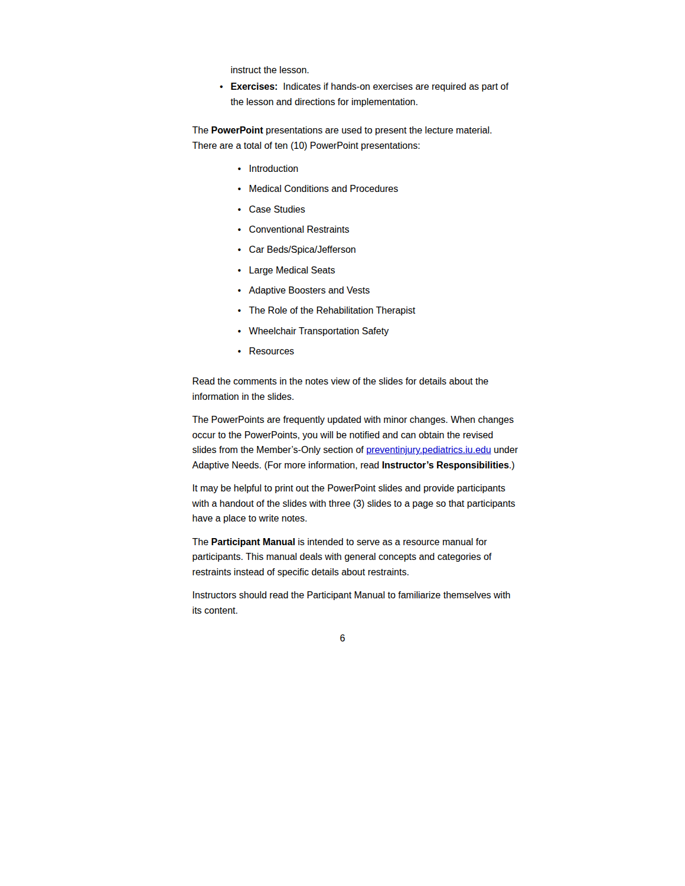instruct the lesson.
Exercises: Indicates if hands-on exercises are required as part of the lesson and directions for implementation.
The PowerPoint presentations are used to present the lecture material. There are a total of ten (10) PowerPoint presentations:
Introduction
Medical Conditions and Procedures
Case Studies
Conventional Restraints
Car Beds/Spica/Jefferson
Large Medical Seats
Adaptive Boosters and Vests
The Role of the Rehabilitation Therapist
Wheelchair Transportation Safety
Resources
Read the comments in the notes view of the slides for details about the information in the slides.
The PowerPoints are frequently updated with minor changes. When changes occur to the PowerPoints, you will be notified and can obtain the revised slides from the Member’s-Only section of preventinjury.pediatrics.iu.edu under Adaptive Needs. (For more information, read Instructor’s Responsibilities.)
It may be helpful to print out the PowerPoint slides and provide participants with a handout of the slides with three (3) slides to a page so that participants have a place to write notes.
The Participant Manual is intended to serve as a resource manual for participants. This manual deals with general concepts and categories of restraints instead of specific details about restraints.
Instructors should read the Participant Manual to familiarize themselves with its content.
6